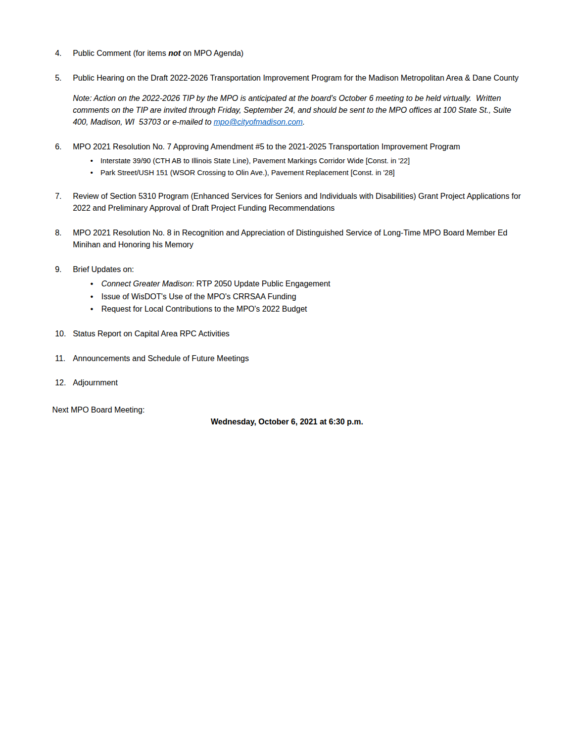Public Comment (for items not on MPO Agenda)
Public Hearing on the Draft 2022-2026 Transportation Improvement Program for the Madison Metropolitan Area & Dane County
Note: Action on the 2022-2026 TIP by the MPO is anticipated at the board's October 6 meeting to be held virtually. Written comments on the TIP are invited through Friday, September 24, and should be sent to the MPO offices at 100 State St., Suite 400, Madison, WI 53703 or e-mailed to mpo@cityofmadison.com.
MPO 2021 Resolution No. 7 Approving Amendment #5 to the 2021-2025 Transportation Improvement Program
Interstate 39/90 (CTH AB to Illinois State Line), Pavement Markings Corridor Wide [Const. in '22]
Park Street/USH 151 (WSOR Crossing to Olin Ave.), Pavement Replacement [Const. in '28]
Review of Section 5310 Program (Enhanced Services for Seniors and Individuals with Disabilities) Grant Project Applications for 2022 and Preliminary Approval of Draft Project Funding Recommendations
MPO 2021 Resolution No. 8 in Recognition and Appreciation of Distinguished Service of Long-Time MPO Board Member Ed Minihan and Honoring his Memory
Brief Updates on:
Connect Greater Madison: RTP 2050 Update Public Engagement
Issue of WisDOT's Use of the MPO's CRRSAA Funding
Request for Local Contributions to the MPO's 2022 Budget
Status Report on Capital Area RPC Activities
Announcements and Schedule of Future Meetings
Adjournment
Next MPO Board Meeting:
Wednesday, October 6, 2021 at 6:30 p.m.